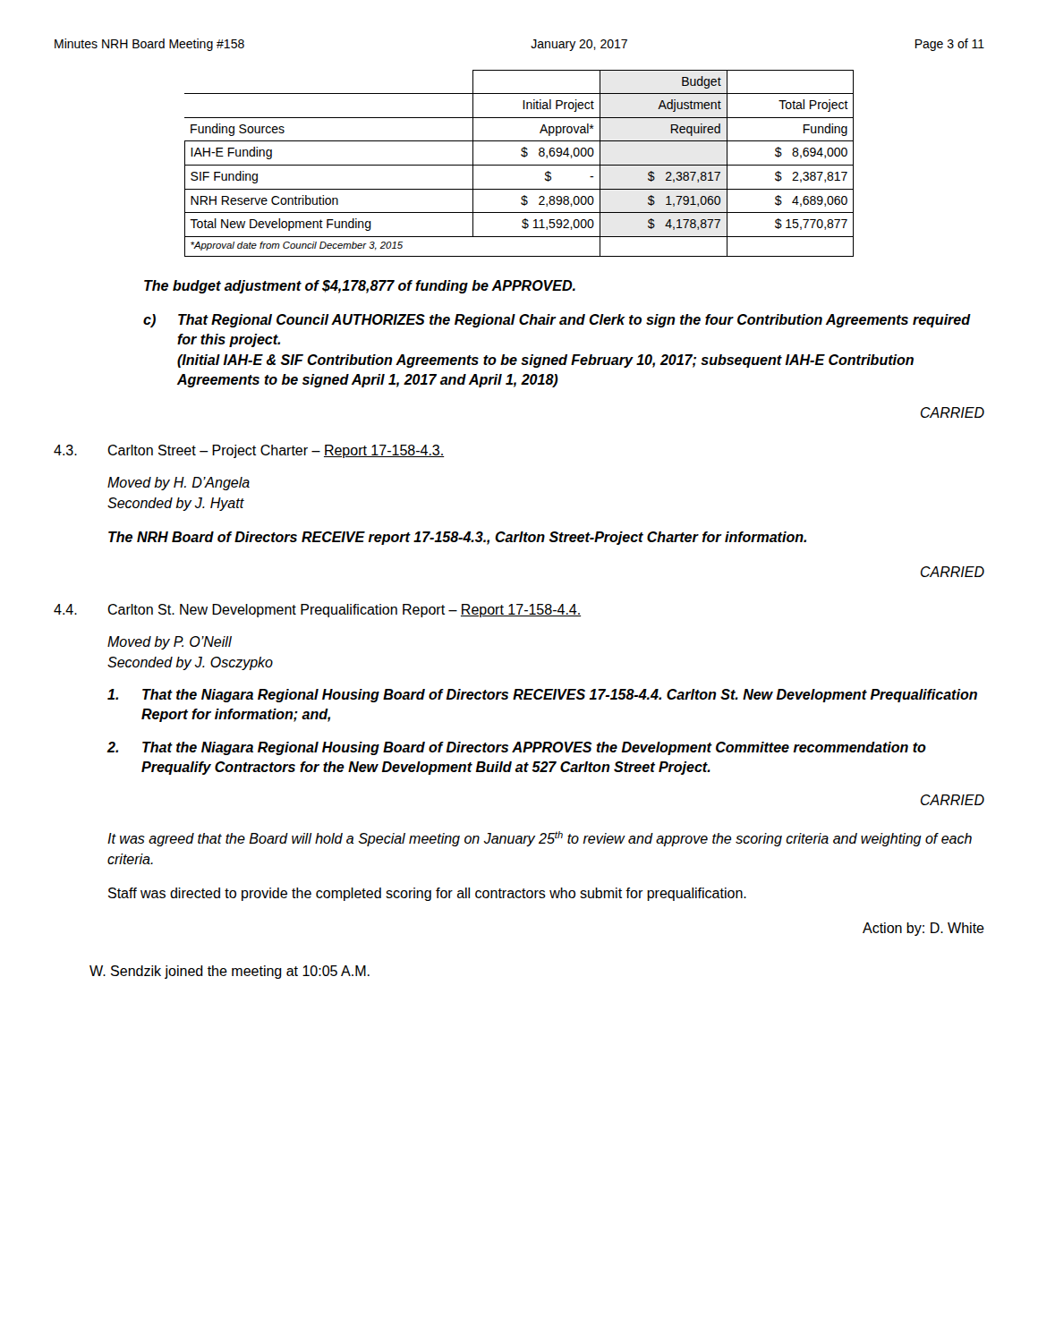Minutes NRH Board Meeting #158
January 20, 2017
Page 3 of 11
| | | Budget | |
| --- | --- | --- | --- |
| | Initial Project | Adjustment | Total Project |
| Funding Sources | Approval* | Required | Funding |
| IAH-E Funding | $ 8,694,000 | | $ 8,694,000 |
| SIF Funding | $ - | $ 2,387,817 | $ 2,387,817 |
| NRH Reserve Contribution | $ 2,898,000 | $ 1,791,060 | $ 4,689,060 |
| Total New Development Funding | $ 11,592,000 | $ 4,178,877 | $ 15,770,877 |
| *Approval date from Council December 3, 2015 | | |
The budget adjustment of $4,178,877 of funding be APPROVED.
c)
That Regional Council AUTHORIZES the Regional Chair and Clerk to sign the four Contribution Agreements required for this project.
(Initial IAH-E & SIF Contribution Agreements to be signed February 10, 2017; subsequent IAH-E Contribution Agreements to be signed April 1, 2017 and April 1, 2018)
CARRIED
4.3.
Carlton Street – Project Charter – Report 17-158-4.3.
Moved by H. D’Angela
Seconded by J. Hyatt
The NRH Board of Directors RECEIVE report 17-158-4.3., Carlton Street-Project Charter for information.
CARRIED
4.4.
Carlton St. New Development Prequalification Report – Report 17-158-4.4.
Moved by P. O’Neill
Seconded by J. Osczypko
1.
That the Niagara Regional Housing Board of Directors RECEIVES 17-158-4.4. Carlton St. New Development Prequalification Report for information; and,
2.
That the Niagara Regional Housing Board of Directors APPROVES the Development Committee recommendation to Prequalify Contractors for the New Development Build at 527 Carlton Street Project.
CARRIED
It was agreed that the Board will hold a Special meeting on January 25th to review and approve the scoring criteria and weighting of each criteria.
Staff was directed to provide the completed scoring for all contractors who submit for prequalification.
Action by: D. White
W. Sendzik joined the meeting at 10:05 A.M.